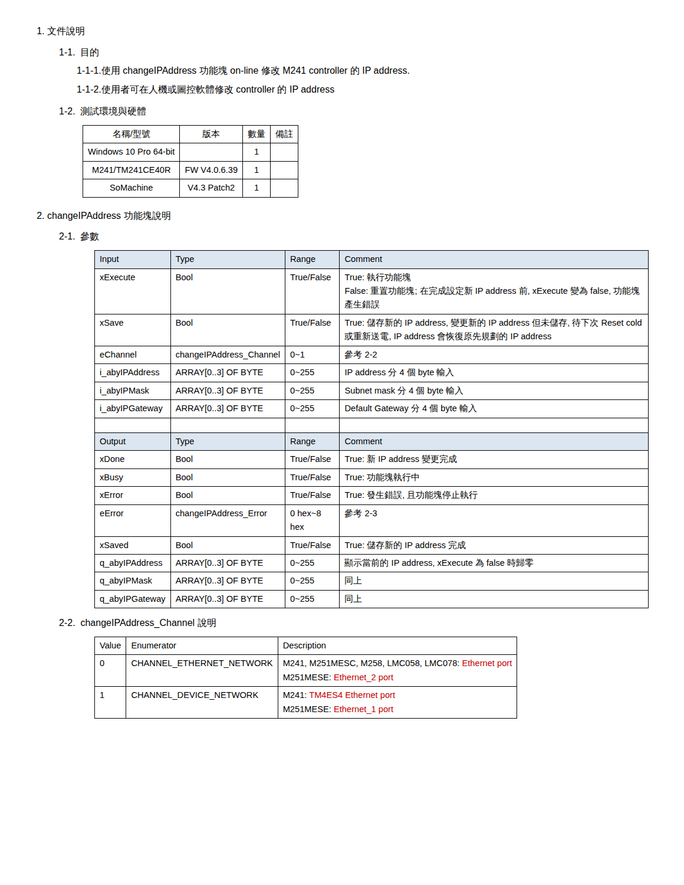文件說明
1-1. 目的
1-1-1.使用 changeIPAddress 功能塊 on-line 修改 M241 controller 的 IP address.
1-1-2.使用者可在人機或圖控軟體修改 controller 的 IP address
1-2. 測試環境與硬體
| 名稱/型號 | 版本 | 數量 | 備註 |
| --- | --- | --- | --- |
| Windows 10 Pro 64-bit | | 1 | |
| M241/TM241CE40R | FW V4.0.6.39 | 1 | |
| SoMachine | V4.3 Patch2 | 1 | |
changeIPAddress 功能塊說明
2-1. 參數
| Input | Type | Range | Comment |
| --- | --- | --- | --- |
| xExecute | Bool | True/False | True: 執行功能塊 False: 重置功能塊; 在完成設定新 IP address 前, xExecute 變為 false, 功能塊產生錯誤 |
| xSave | Bool | True/False | True: 儲存新的 IP address, 變更新的 IP address 但未儲存, 待下次 Reset cold 或重新送電, IP address 會恢復原先規劃的 IP address |
| eChannel | changeIPAddress_Channel | 0~1 | 參考 2-2 |
| i_abyIPAddress | ARRAY[0..3] OF BYTE | 0~255 | IP address 分 4 個 byte 輸入 |
| i_abyIPMask | ARRAY[0..3] OF BYTE | 0~255 | Subnet mask 分 4 個 byte 輸入 |
| i_abyIPGateway | ARRAY[0..3] OF BYTE | 0~255 | Default Gateway 分 4 個 byte 輸入 |
| Output | Type | Range | Comment |
| xDone | Bool | True/False | True: 新 IP address 變更完成 |
| xBusy | Bool | True/False | True: 功能塊執行中 |
| xError | Bool | True/False | True: 發生錯誤, 且功能塊停止執行 |
| eError | changeIPAddress_Error | 0 hex~8 hex | 參考 2-3 |
| xSaved | Bool | True/False | True: 儲存新的 IP address 完成 |
| q_abyIPAddress | ARRAY[0..3] OF BYTE | 0~255 | 顯示當前的 IP address, xExecute 為 false 時歸零 |
| q_abyIPMask | ARRAY[0..3] OF BYTE | 0~255 | 同上 |
| q_abyIPGateway | ARRAY[0..3] OF BYTE | 0~255 | 同上 |
2-2. changeIPAddress_Channel 說明
| Value | Enumerator | Description |
| --- | --- | --- |
| 0 | CHANNEL_ETHERNET_NETWORK | M241, M251MESC, M258, LMC058, LMC078: Ethernet port M251MESE: Ethernet_2 port |
| 1 | CHANNEL_DEVICE_NETWORK | M241: TM4ES4 Ethernet port M251MESE: Ethernet_1 port |